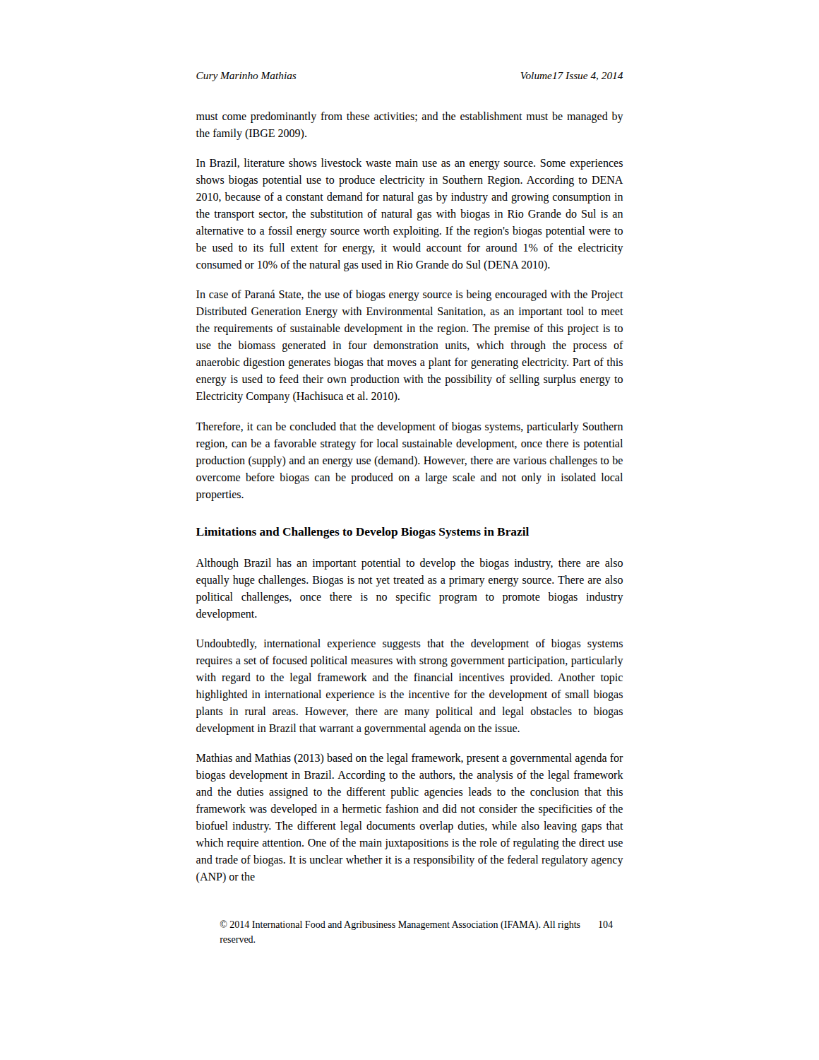Cury Marinho Mathias Volume17 Issue 4, 2014
must come predominantly from these activities; and the establishment must be managed by the family (IBGE 2009).
In Brazil, literature shows livestock waste main use as an energy source. Some experiences shows biogas potential use to produce electricity in Southern Region. According to DENA 2010, because of a constant demand for natural gas by industry and growing consumption in the transport sector, the substitution of natural gas with biogas in Rio Grande do Sul is an alternative to a fossil energy source worth exploiting. If the region's biogas potential were to be used to its full extent for energy, it would account for around 1% of the electricity consumed or 10% of the natural gas used in Rio Grande do Sul (DENA 2010).
In case of Paraná State, the use of biogas energy source is being encouraged with the Project Distributed Generation Energy with Environmental Sanitation, as an important tool to meet the requirements of sustainable development in the region. The premise of this project is to use the biomass generated in four demonstration units, which through the process of anaerobic digestion generates biogas that moves a plant for generating electricity. Part of this energy is used to feed their own production with the possibility of selling surplus energy to Electricity Company (Hachisuca et al. 2010).
Therefore, it can be concluded that the development of biogas systems, particularly Southern region, can be a favorable strategy for local sustainable development, once there is potential production (supply) and an energy use (demand). However, there are various challenges to be overcome before biogas can be produced on a large scale and not only in isolated local properties.
Limitations and Challenges to Develop Biogas Systems in Brazil
Although Brazil has an important potential to develop the biogas industry, there are also equally huge challenges. Biogas is not yet treated as a primary energy source. There are also political challenges, once there is no specific program to promote biogas industry development.
Undoubtedly, international experience suggests that the development of biogas systems requires a set of focused political measures with strong government participation, particularly with regard to the legal framework and the financial incentives provided. Another topic highlighted in international experience is the incentive for the development of small biogas plants in rural areas. However, there are many political and legal obstacles to biogas development in Brazil that warrant a governmental agenda on the issue.
Mathias and Mathias (2013) based on the legal framework, present a governmental agenda for biogas development in Brazil. According to the authors, the analysis of the legal framework and the duties assigned to the different public agencies leads to the conclusion that this framework was developed in a hermetic fashion and did not consider the specificities of the biofuel industry. The different legal documents overlap duties, while also leaving gaps that which require attention. One of the main juxtapositions is the role of regulating the direct use and trade of biogas. It is unclear whether it is a responsibility of the federal regulatory agency (ANP) or the
© 2014 International Food and Agribusiness Management Association (IFAMA). All rights reserved. 104